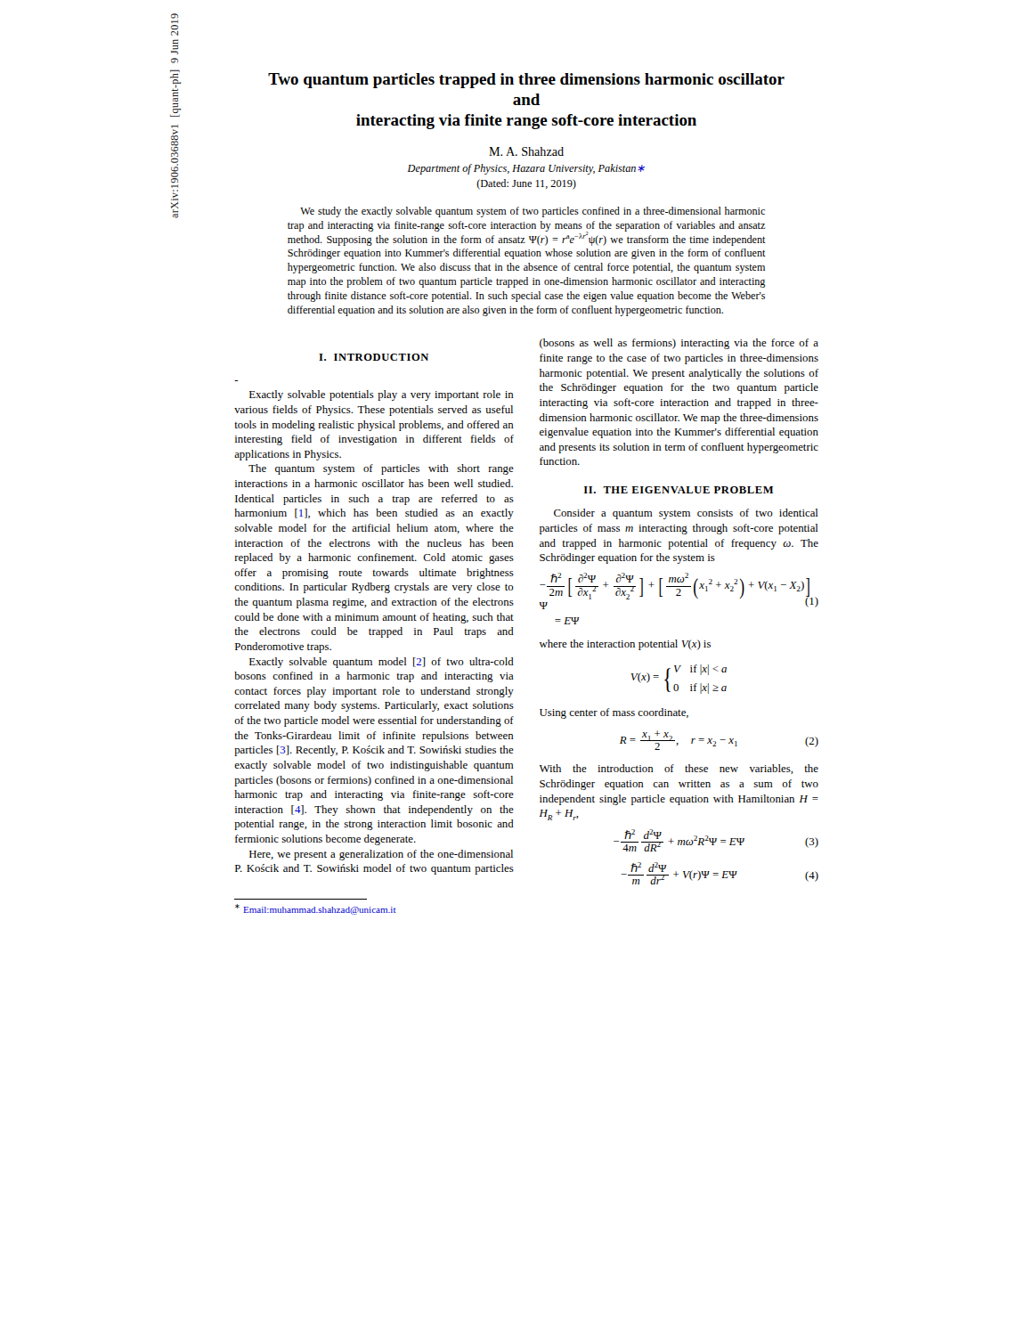arXiv:1906.03688v1 [quant-ph] 9 Jun 2019
Two quantum particles trapped in three dimensions harmonic oscillator and
interacting via finite range soft-core interaction
M. A. Shahzad
Department of Physics, Hazara University, Pakistan∗
(Dated: June 11, 2019)
We study the exactly solvable quantum system of two particles confined in a three-dimensional harmonic trap and interacting via finite-range soft-core interaction by means of the separation of variables and ansatz method. Supposing the solution in the form of ansatz Ψ(r) = rae−λr2ψ(r) we transform the time independent Schrödinger equation into Kummer's differential equation whose solution are given in the form of confluent hypergeometric function. We also discuss that in the absence of central force potential, the quantum system map into the problem of two quantum particle trapped in one-dimension harmonic oscillator and interacting through finite distance soft-core potential. In such special case the eigen value equation become the Weber's differential equation and its solution are also given in the form of confluent hypergeometric function.
I. Introduction
-
Exactly solvable potentials play a very important role in various fields of Physics. These potentials served as useful tools in modeling realistic physical problems, and offered an interesting field of investigation in different fields of applications in Physics.
The quantum system of particles with short range interactions in a harmonic oscillator has been well studied. Identical particles in such a trap are referred to as harmonium [1], which has been studied as an exactly solvable model for the artificial helium atom, where the interaction of the electrons with the nucleus has been replaced by a harmonic confinement. Cold atomic gases offer a promising route towards ultimate brightness conditions. In particular Rydberg crystals are very close to the quantum plasma regime, and extraction of the electrons could be done with a minimum amount of heating, such that the electrons could be trapped in Paul traps and Ponderomotive traps.
Exactly solvable quantum model [2] of two ultra-cold bosons confined in a harmonic trap and interacting via contact forces play important role to understand strongly correlated many body systems. Particularly, exact solutions of the two particle model were essential for understanding of the Tonks-Girardeau limit of infinite repulsions between particles [3]. Recently, P. Kościk and T. Sowiński studies the exactly solvable model of two indistinguishable quantum particles (bosons or fermions) confined in a one-dimensional harmonic trap and interacting via finite-range soft-core interaction [4]. They shown that independently on the potential range, in the strong interaction limit bosonic and fermionic solutions become degenerate.
Here, we present a generalization of the one-dimensional P. Kościk and T. Sowiński model of two quantum particles (bosons as well as fermions) interacting via the force of a finite range to the case of two particles in three-dimensions harmonic potential. We present analytically the solutions of the Schrödinger equation for the two quantum particle interacting via soft-core interaction and trapped in three-dimension harmonic oscillator. We map the three-dimensions eigenvalue equation into the Kummer's differential equation and presents its solution in term of confluent hypergeometric function.
II. The eigenvalue problem
Consider a quantum system consists of two identical particles of mass m interacting through soft-core potential and trapped in harmonic potential of frequency ω. The Schrödinger equation for the system is
−ℏ22m[∂2Ψ∂x12 + ∂2Ψ∂x22] + [mω22(x12 + x22) + V(x1 − X2)] Ψ = EΨ (1)
where the interaction potential V(x) is
V(x) = {
| V | if / x / < a |
| 0 | if / x / ≥ a |
Using center of mass coordinate,
R = x1 + x22, r = x2 − x1 (2)
With the introduction of these new variables, the Schrödinger equation can written as a sum of two independent single particle equation with Hamiltonian H = HR + Hr,
−ℏ24m d2Ψ dR2 + mω2R2Ψ = EΨ (3)
−ℏ2 m d2Ψ dr2 + V(r)Ψ = EΨ (4)
∗ Email:muhammad.shahzad@unicam.it